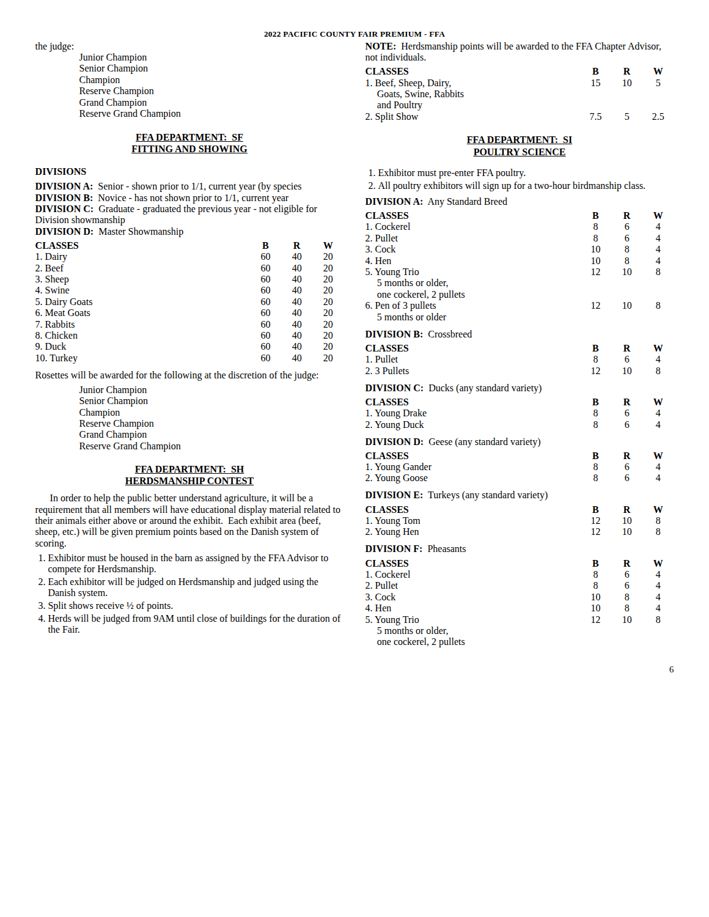2022 PACIFIC COUNTY FAIR PREMIUM - FFA
the judge:
Junior Champion
Senior Champion
Champion
Reserve Champion
Grand Champion
Reserve Grand Champion
FFA DEPARTMENT: SFFITTING AND SHOWING
DIVISIONS
DIVISION A: Senior - shown prior to 1/1, current year (by species
DIVISION B: Novice - has not shown prior to 1/1, current year
DIVISION C: Graduate - graduated the previous year - not eligible for Division showmanship
DIVISION D: Master Showmanship
| CLASSES | B | R | W |
| --- | --- | --- | --- |
| 1. Dairy | 60 | 40 | 20 |
| 2. Beef | 60 | 40 | 20 |
| 3. Sheep | 60 | 40 | 20 |
| 4. Swine | 60 | 40 | 20 |
| 5. Dairy Goats | 60 | 40 | 20 |
| 6. Meat Goats | 60 | 40 | 20 |
| 7. Rabbits | 60 | 40 | 20 |
| 8. Chicken | 60 | 40 | 20 |
| 9. Duck | 60 | 40 | 20 |
| 10. Turkey | 60 | 40 | 20 |
Rosettes will be awarded for the following at the discretion of the judge:
Junior Champion
Senior Champion
Champion
Reserve Champion
Grand Champion
Reserve Grand Champion
FFA DEPARTMENT: SHHERDSMANSHIP CONTEST
In order to help the public better understand agriculture, it will be a requirement that all members will have educational display material related to their animals either above or around the exhibit. Each exhibit area (beef, sheep, etc.) will be given premium points based on the Danish system of scoring.
Exhibitor must be housed in the barn as assigned by the FFA Advisor to compete for Herdsmanship.
Each exhibitor will be judged on Herdsmanship and judged using the Danish system.
Split shows receive ½ of points.
Herds will be judged from 9AM until close of buildings for the duration of the Fair.
NOTE: Herdsmanship points will be awarded to the FFA Chapter Advisor, not individuals.
| CLASSES | B | R | W |
| --- | --- | --- | --- |
| 1. Beef, Sheep, Dairy, Goats, Swine, Rabbits and Poultry | 15 | 10 | 5 |
| 2. Split Show | 7.5 | 5 | 2.5 |
FFA DEPARTMENT: SIPOULTRY SCIENCE
Exhibitor must pre-enter FFA poultry.
All poultry exhibitors will sign up for a two-hour birdmanship class.
DIVISION A: Any Standard Breed
| CLASSES | B | R | W |
| --- | --- | --- | --- |
| 1. Cockerel | 8 | 6 | 4 |
| 2. Pullet | 8 | 6 | 4 |
| 3. Cock | 10 | 8 | 4 |
| 4. Hen | 10 | 8 | 4 |
| 5. Young Trio 5 months or older, one cockerel, 2 pullets | 12 | 10 | 8 |
| 6. Pen of 3 pullets 5 months or older | 12 | 10 | 8 |
DIVISION B: Crossbreed
| CLASSES | B | R | W |
| --- | --- | --- | --- |
| 1. Pullet | 8 | 6 | 4 |
| 2. 3 Pullets | 12 | 10 | 8 |
DIVISION C: Ducks (any standard variety)
| CLASSES | B | R | W |
| --- | --- | --- | --- |
| 1. Young Drake | 8 | 6 | 4 |
| 2. Young Duck | 8 | 6 | 4 |
DIVISION D: Geese (any standard variety)
| CLASSES | B | R | W |
| --- | --- | --- | --- |
| 1. Young Gander | 8 | 6 | 4 |
| 2. Young Goose | 8 | 6 | 4 |
DIVISION E: Turkeys (any standard variety)
| CLASSES | B | R | W |
| --- | --- | --- | --- |
| 1. Young Tom | 12 | 10 | 8 |
| 2. Young Hen | 12 | 10 | 8 |
DIVISION F: Pheasants
| CLASSES | B | R | W |
| --- | --- | --- | --- |
| 1. Cockerel | 8 | 6 | 4 |
| 2. Pullet | 8 | 6 | 4 |
| 3. Cock | 10 | 8 | 4 |
| 4. Hen | 10 | 8 | 4 |
| 5. Young Trio 5 months or older, one cockerel, 2 pullets | 12 | 10 | 8 |
6